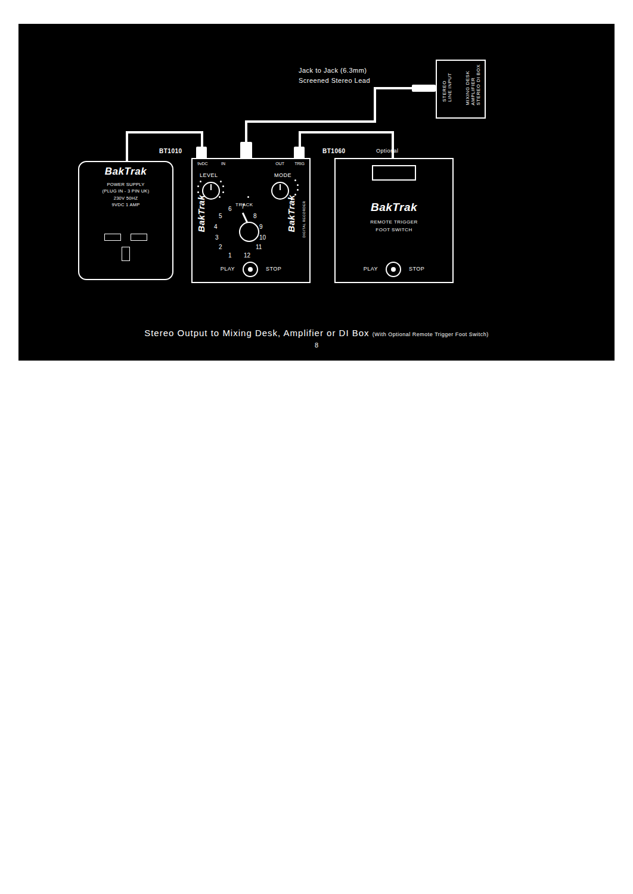Jack to Jack (6.3mm)
Screened Stereo Lead
MIXING DESK
AMPLIFIER
STEREO DI BOX
STEREO
LINE INPUT
BT1010
BT1060
Optional
BakTrak
POWER SUPPLY
(PLUG IN - 3 PIN UK)
230V 50HZ
9VDC 1 AMP
9vDC IN OUT TRIG
LEVEL
MODE
TRACK
6 7 5 8 4 9 3 10 2 11 1 12
BakTrak
BakTrak
DIGITAL RECORDER
PLAY STOP
BakTrak
REMOTE TRIGGER
FOOT SWITCH
PLAY STOP
Stereo Output to Mixing Desk, Amplifier or DI Box (With Optional Remote Trigger Foot Switch)
8